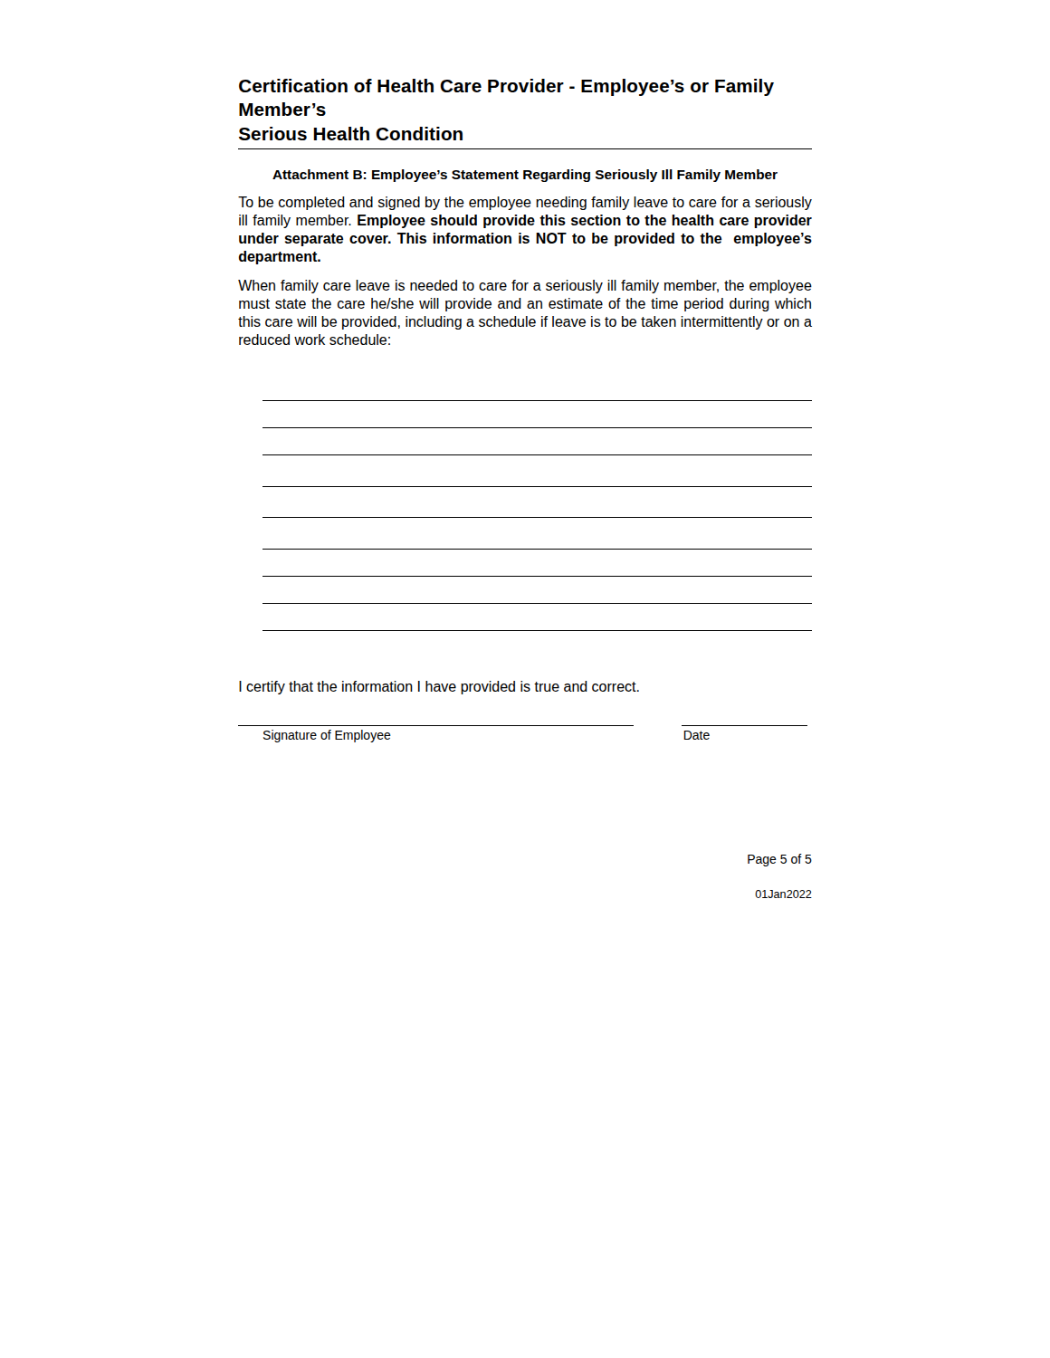Certification of Health Care Provider - Employee’s or Family Member’s
Serious Health Condition
Attachment B: Employee’s Statement Regarding Seriously Ill Family Member
To be completed and signed by the employee needing family leave to care for a seriously ill family member. Employee should provide this section to the health care provider under separate cover. This information is NOT to be provided to the employee’s department.
When family care leave is needed to care for a seriously ill family member, the employee must state the care he/she will provide and an estimate of the time period during which this care will be provided, including a schedule if leave is to be taken intermittently or on a reduced work schedule:
I certify that the information I have provided is true and correct.
Signature of Employee
Date
Page 5 of 5
01Jan2022